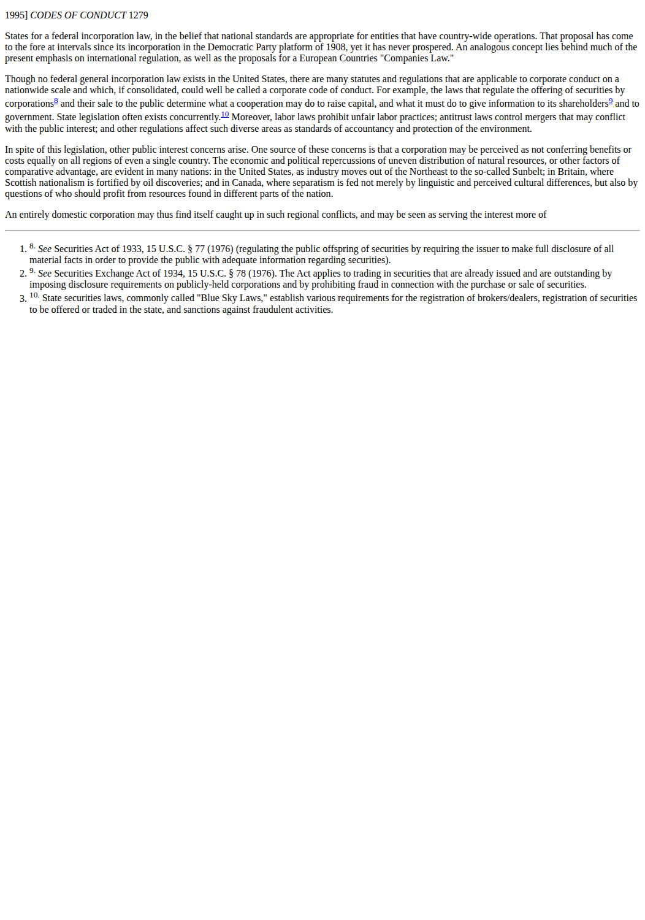1995] CODES OF CONDUCT 1279
States for a federal incorporation law, in the belief that national standards are appropriate for entities that have country-wide operations. That proposal has come to the fore at intervals since its incorporation in the Democratic Party platform of 1908, yet it has never prospered. An analogous concept lies behind much of the present emphasis on international regulation, as well as the proposals for a European Countries "Companies Law."
Though no federal general incorporation law exists in the United States, there are many statutes and regulations that are applicable to corporate conduct on a nationwide scale and which, if consolidated, could well be called a corporate code of conduct. For example, the laws that regulate the offering of securities by corporations8 and their sale to the public determine what a cooperation may do to raise capital, and what it must do to give information to its shareholders9 and to government. State legislation often exists concurrently.10 Moreover, labor laws prohibit unfair labor practices; antitrust laws control mergers that may conflict with the public interest; and other regulations affect such diverse areas as standards of accountancy and protection of the environment.
In spite of this legislation, other public interest concerns arise. One source of these concerns is that a corporation may be perceived as not conferring benefits or costs equally on all regions of even a single country. The economic and political repercussions of uneven distribution of natural resources, or other factors of comparative advantage, are evident in many nations: in the United States, as industry moves out of the Northeast to the so-called Sunbelt; in Britain, where Scottish nationalism is fortified by oil discoveries; and in Canada, where separatism is fed not merely by linguistic and perceived cultural differences, but also by questions of who should profit from resources found in different parts of the nation.
An entirely domestic corporation may thus find itself caught up in such regional conflicts, and may be seen as serving the interest more of
8. See Securities Act of 1933, 15 U.S.C. § 77 (1976) (regulating the public offspring of securities by requiring the issuer to make full disclosure of all material facts in order to provide the public with adequate information regarding securities).
9. See Securities Exchange Act of 1934, 15 U.S.C. § 78 (1976). The Act applies to trading in securities that are already issued and are outstanding by imposing disclosure requirements on publicly-held corporations and by prohibiting fraud in connection with the purchase or sale of securities.
10. State securities laws, commonly called "Blue Sky Laws," establish various requirements for the registration of brokers/dealers, registration of securities to be offered or traded in the state, and sanctions against fraudulent activities.